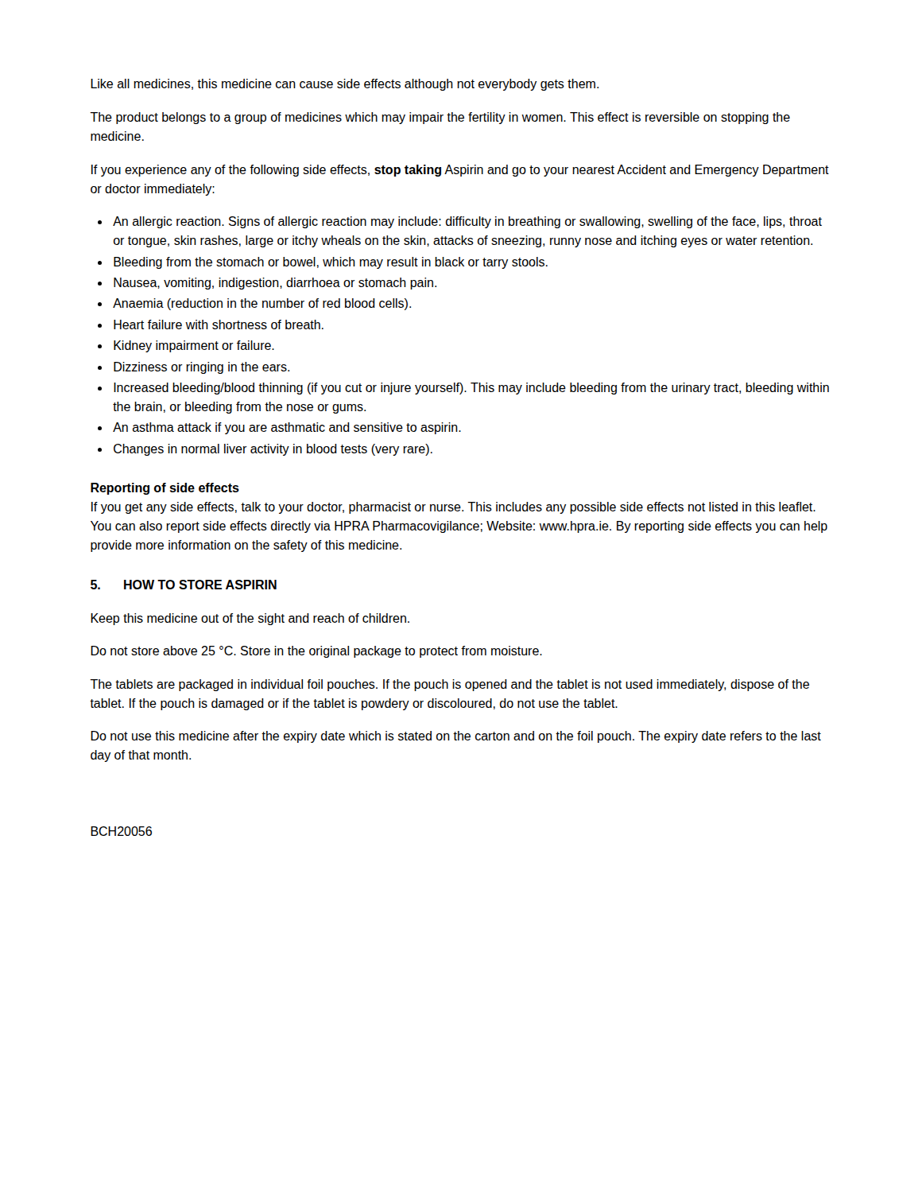Like all medicines, this medicine can cause side effects although not everybody gets them.
The product belongs to a group of medicines which may impair the fertility in women. This effect is reversible on stopping the medicine.
If you experience any of the following side effects, stop taking Aspirin and go to your nearest Accident and Emergency Department or doctor immediately:
An allergic reaction. Signs of allergic reaction may include: difficulty in breathing or swallowing, swelling of the face, lips, throat or tongue, skin rashes, large or itchy wheals on the skin, attacks of sneezing, runny nose and itching eyes or water retention.
Bleeding from the stomach or bowel, which may result in black or tarry stools.
Nausea, vomiting, indigestion, diarrhoea or stomach pain.
Anaemia (reduction in the number of red blood cells).
Heart failure with shortness of breath.
Kidney impairment or failure.
Dizziness or ringing in the ears.
Increased bleeding/blood thinning (if you cut or injure yourself). This may include bleeding from the urinary tract, bleeding within the brain, or bleeding from the nose or gums.
An asthma attack if you are asthmatic and sensitive to aspirin.
Changes in normal liver activity in blood tests (very rare).
Reporting of side effects
If you get any side effects, talk to your doctor, pharmacist or nurse. This includes any possible side effects not listed in this leaflet. You can also report side effects directly via HPRA Pharmacovigilance; Website: www.hpra.ie. By reporting side effects you can help provide more information on the safety of this medicine.
5. HOW TO STORE ASPIRIN
Keep this medicine out of the sight and reach of children.
Do not store above 25 °C. Store in the original package to protect from moisture.
The tablets are packaged in individual foil pouches. If the pouch is opened and the tablet is not used immediately, dispose of the tablet. If the pouch is damaged or if the tablet is powdery or discoloured, do not use the tablet.
Do not use this medicine after the expiry date which is stated on the carton and on the foil pouch. The expiry date refers to the last day of that month.
BCH20056